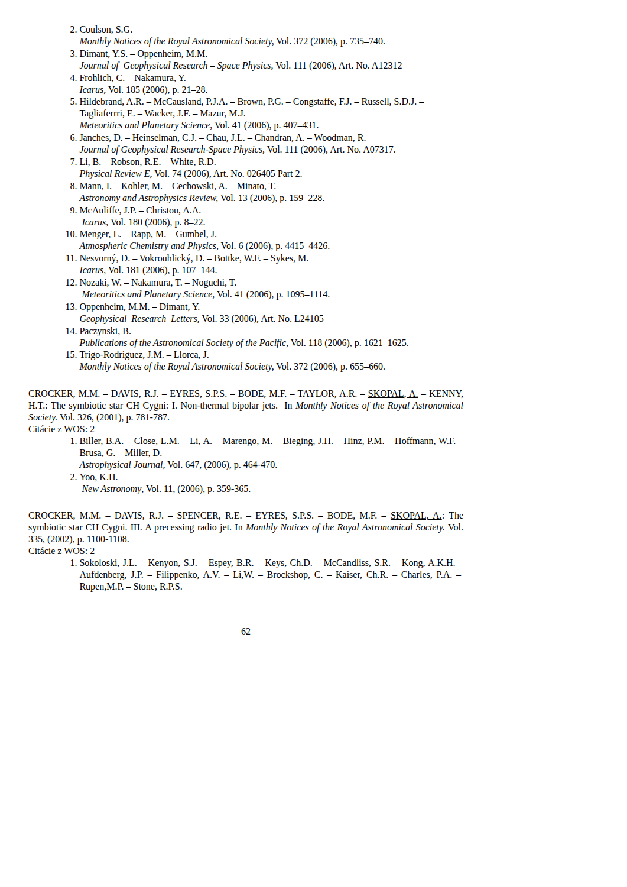Coulson, S.G.
Monthly Notices of the Royal Astronomical Society, Vol. 372 (2006), p. 735–740.
Dimant, Y.S. – Oppenheim, M.M.
Journal of Geophysical Research – Space Physics, Vol. 111 (2006), Art. No. A12312
Frohlich, C. – Nakamura, Y.
Icarus, Vol. 185 (2006), p. 21–28.
Hildebrand, A.R. – McCausland, P.J.A. – Brown, P.G. – Congstaffe, F.J. – Russell, S.D.J. – Tagliaferrri, E. – Wacker, J.F. – Mazur, M.J.
Meteoritics and Planetary Science, Vol. 41 (2006), p. 407–431.
Janches, D. – Heinselman, C.J. – Chau, J.L. – Chandran, A. – Woodman, R.
Journal of Geophysical Research-Space Physics, Vol. 111 (2006), Art. No. A07317.
Li, B. – Robson, R.E. – White, R.D.
Physical Review E, Vol. 74 (2006), Art. No. 026405 Part 2.
Mann, I. – Kohler, M. – Cechowski, A. – Minato, T.
Astronomy and Astrophysics Review, Vol. 13 (2006), p. 159–228.
McAuliffe, J.P. – Christou, A.A.
Icarus, Vol. 180 (2006), p. 8–22.
Menger, L. – Rapp, M. – Gumbel, J.
Atmospheric Chemistry and Physics, Vol. 6 (2006), p. 4415–4426.
Nesvorný, D. – Vokrouhlický, D. – Bottke, W.F. – Sykes, M.
Icarus, Vol. 181 (2006), p. 107–144.
Nozaki, W. – Nakamura, T. – Noguchi, T.
Meteoritics and Planetary Science, Vol. 41 (2006), p. 1095–1114.
Oppenheim, M.M. – Dimant, Y.
Geophysical Research Letters, Vol. 33 (2006), Art. No. L24105
Paczynski, B.
Publications of the Astronomical Society of the Pacific, Vol. 118 (2006), p. 1621–1625.
Trigo-Rodriguez, J.M. – Llorca, J.
Monthly Notices of the Royal Astronomical Society, Vol. 372 (2006), p. 655–660.
CROCKER, M.M. – DAVIS, R.J. – EYRES, S.P.S. – BODE, M.F. – TAYLOR, A.R. – SKOPAL, A. – KENNY, H.T.: The symbiotic star CH Cygni: I. Non-thermal bipolar jets. In Monthly Notices of the Royal Astronomical Society. Vol. 326, (2001), p. 781-787.
Citácie z WOS: 2
Biller, B.A. – Close, L.M. – Li, A. – Marengo, M. – Bieging, J.H. – Hinz, P.M. – Hoffmann, W.F. – Brusa, G. – Miller, D.
Astrophysical Journal, Vol. 647, (2006), p. 464-470.
Yoo, K.H.
New Astronomy, Vol. 11, (2006), p. 359-365.
CROCKER, M.M. – DAVIS, R.J. – SPENCER, R.E. – EYRES, S.P.S. – BODE, M.F. – SKOPAL, A.: The symbiotic star CH Cygni. III. A precessing radio jet. In Monthly Notices of the Royal Astronomical Society. Vol. 335, (2002), p. 1100-1108.
Citácie z WOS: 2
Sokoloski, J.L. – Kenyon, S.J. – Espey, B.R. – Keys, Ch.D. – McCandliss, S.R. – Kong, A.K.H. – Aufdenberg, J.P. – Filippenko, A.V. – Li,W. – Brockshop, C. – Kaiser, Ch.R. – Charles, P.A. – Rupen,M.P. – Stone, R.P.S.
62